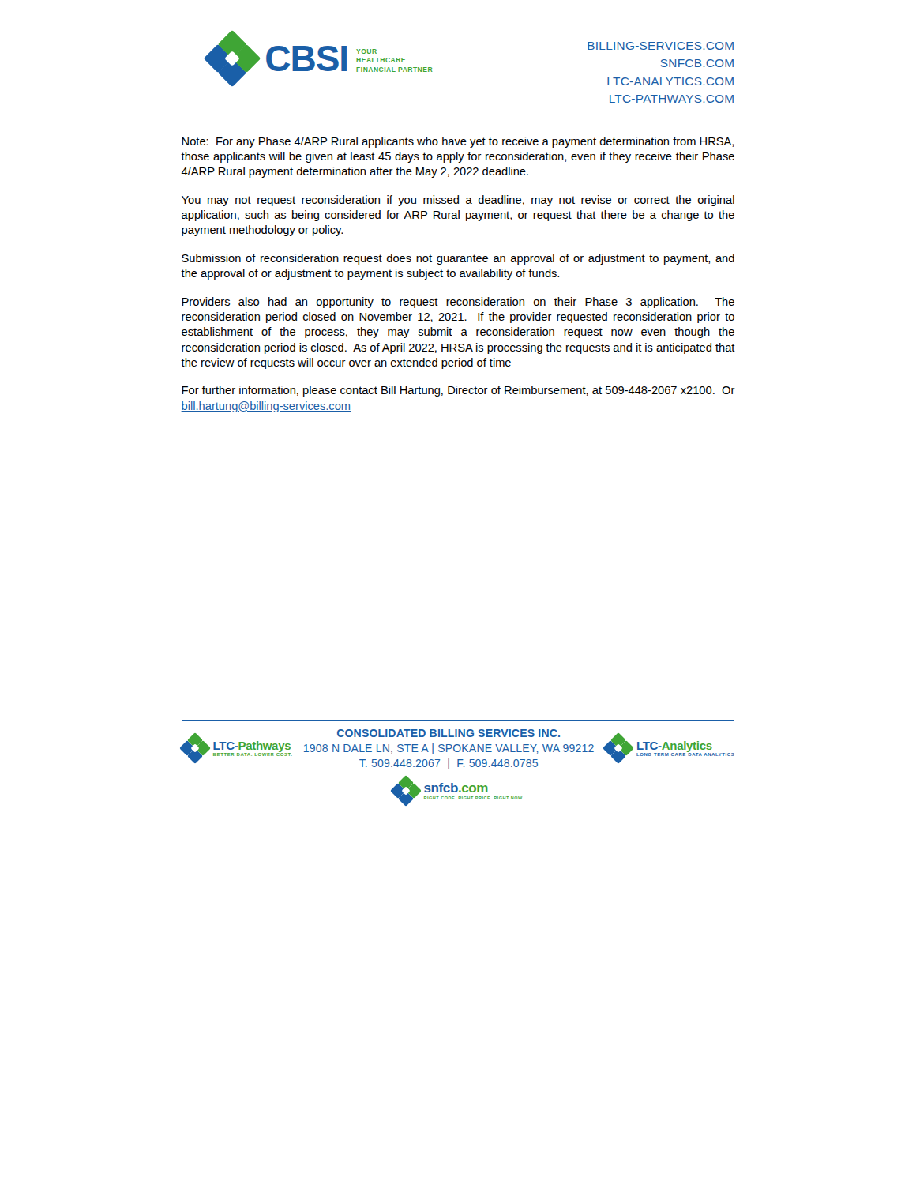CBSI
Your Healthcare Financial Partner
BILLING-SERVICES.COM
SNFCB.COM
LTC-ANALYTICS.COM
LTC-PATHWAYS.COM
Note: For any Phase 4/ARP Rural applicants who have yet to receive a payment determination from HRSA, those applicants will be given at least 45 days to apply for reconsideration, even if they receive their Phase 4/ARP Rural payment determination after the May 2, 2022 deadline.
You may not request reconsideration if you missed a deadline, may not revise or correct the original application, such as being considered for ARP Rural payment, or request that there be a change to the payment methodology or policy.
Submission of reconsideration request does not guarantee an approval of or adjustment to payment, and the approval of or adjustment to payment is subject to availability of funds.
Providers also had an opportunity to request reconsideration on their Phase 3 application. The reconsideration period closed on November 12, 2021. If the provider requested reconsideration prior to establishment of the process, they may submit a reconsideration request now even though the reconsideration period is closed. As of April 2022, HRSA is processing the requests and it is anticipated that the review of requests will occur over an extended period of time
For further information, please contact Bill Hartung, Director of Reimbursement, at 509-448-2067 x2100. Or bill.hartung@billing-services.com
LTC-Pathways
Better Data. Lower Cost.
CONSOLIDATED BILLING SERVICES INC.
1908 N DALE LN, STE A | SPOKANE VALLEY, WA 99212
T. 509.448.2067 | F. 509.448.0785
LTC-Analytics
Long Term Care Data Analytics
snfcb.com
Right Code. Right Price. Right Now.